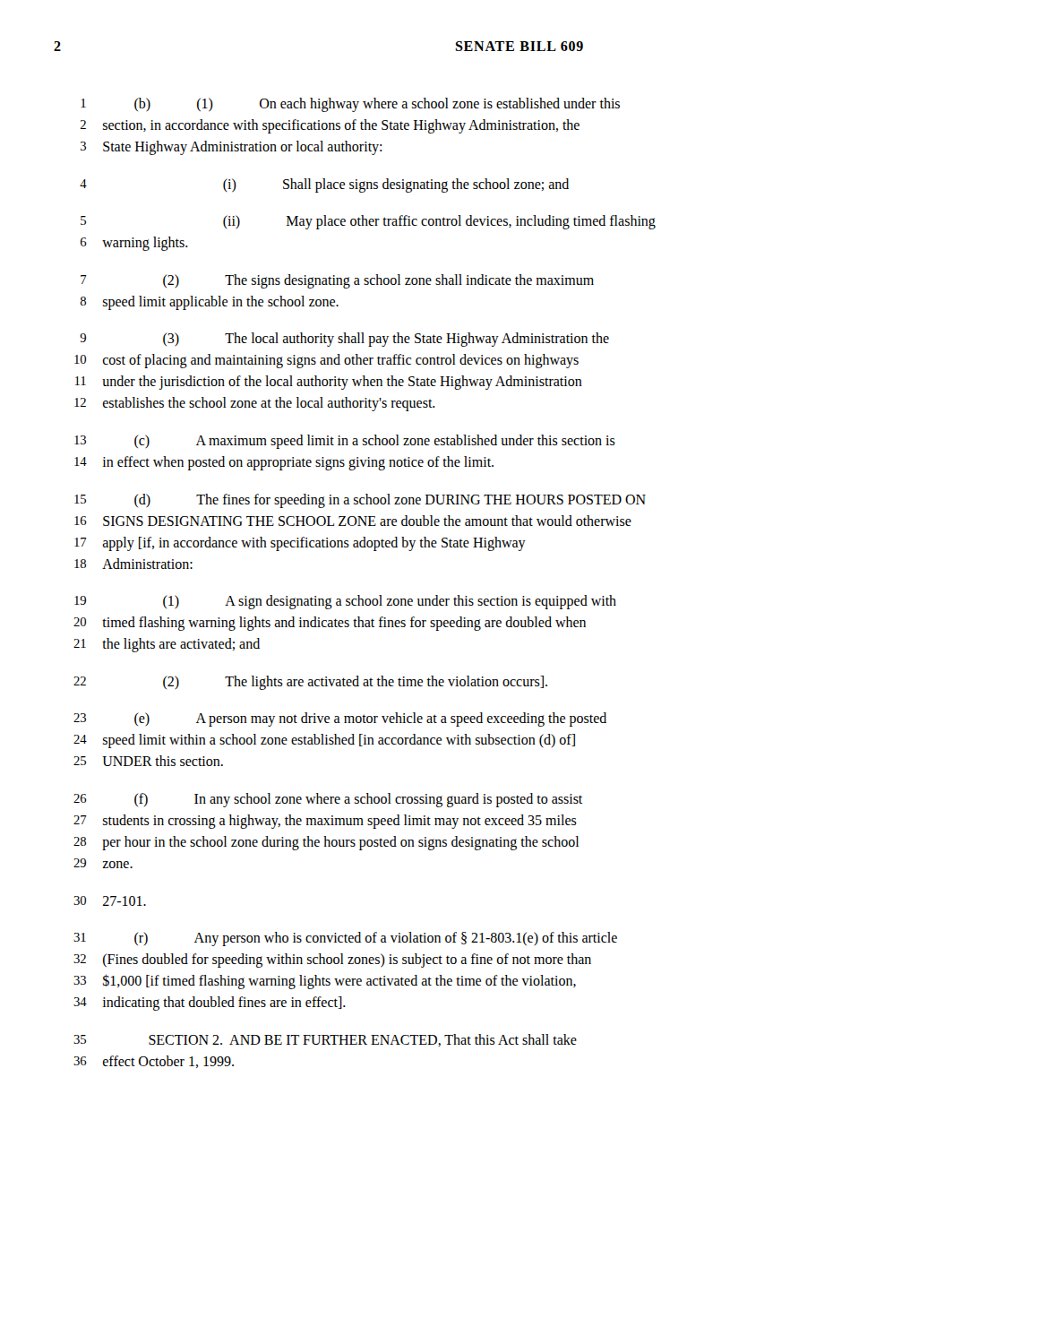2
SENATE BILL 609
1
(b) (1) On each highway where a school zone is established under this
2
section, in accordance with specifications of the State Highway Administration, the
3
State Highway Administration or local authority:
4
(i) Shall place signs designating the school zone; and
5
(ii) May place other traffic control devices, including timed flashing
6
warning lights.
7
(2) The signs designating a school zone shall indicate the maximum
8
speed limit applicable in the school zone.
9
(3) The local authority shall pay the State Highway Administration the
10
cost of placing and maintaining signs and other traffic control devices on highways
11
under the jurisdiction of the local authority when the State Highway Administration
12
establishes the school zone at the local authority's request.
13
(c) A maximum speed limit in a school zone established under this section is
14
in effect when posted on appropriate signs giving notice of the limit.
15
(d) The fines for speeding in a school zone DURING THE HOURS POSTED ON
16
SIGNS DESIGNATING THE SCHOOL ZONE are double the amount that would otherwise
17
apply [if, in accordance with specifications adopted by the State Highway
18
Administration:
19
(1) A sign designating a school zone under this section is equipped with
20
timed flashing warning lights and indicates that fines for speeding are doubled when
21
the lights are activated; and
22
(2) The lights are activated at the time the violation occurs].
23
(e) A person may not drive a motor vehicle at a speed exceeding the posted
24
speed limit within a school zone established [in accordance with subsection (d) of]
25
UNDER this section.
26
(f) In any school zone where a school crossing guard is posted to assist
27
students in crossing a highway, the maximum speed limit may not exceed 35 miles
28
per hour in the school zone during the hours posted on signs designating the school
29
zone.
30
27-101.
31
(r) Any person who is convicted of a violation of § 21-803.1(e) of this article
32
(Fines doubled for speeding within school zones) is subject to a fine of not more than
33
$1,000 [if timed flashing warning lights were activated at the time of the violation,
34
indicating that doubled fines are in effect].
35
SECTION 2. AND BE IT FURTHER ENACTED, That this Act shall take
36
effect October 1, 1999.